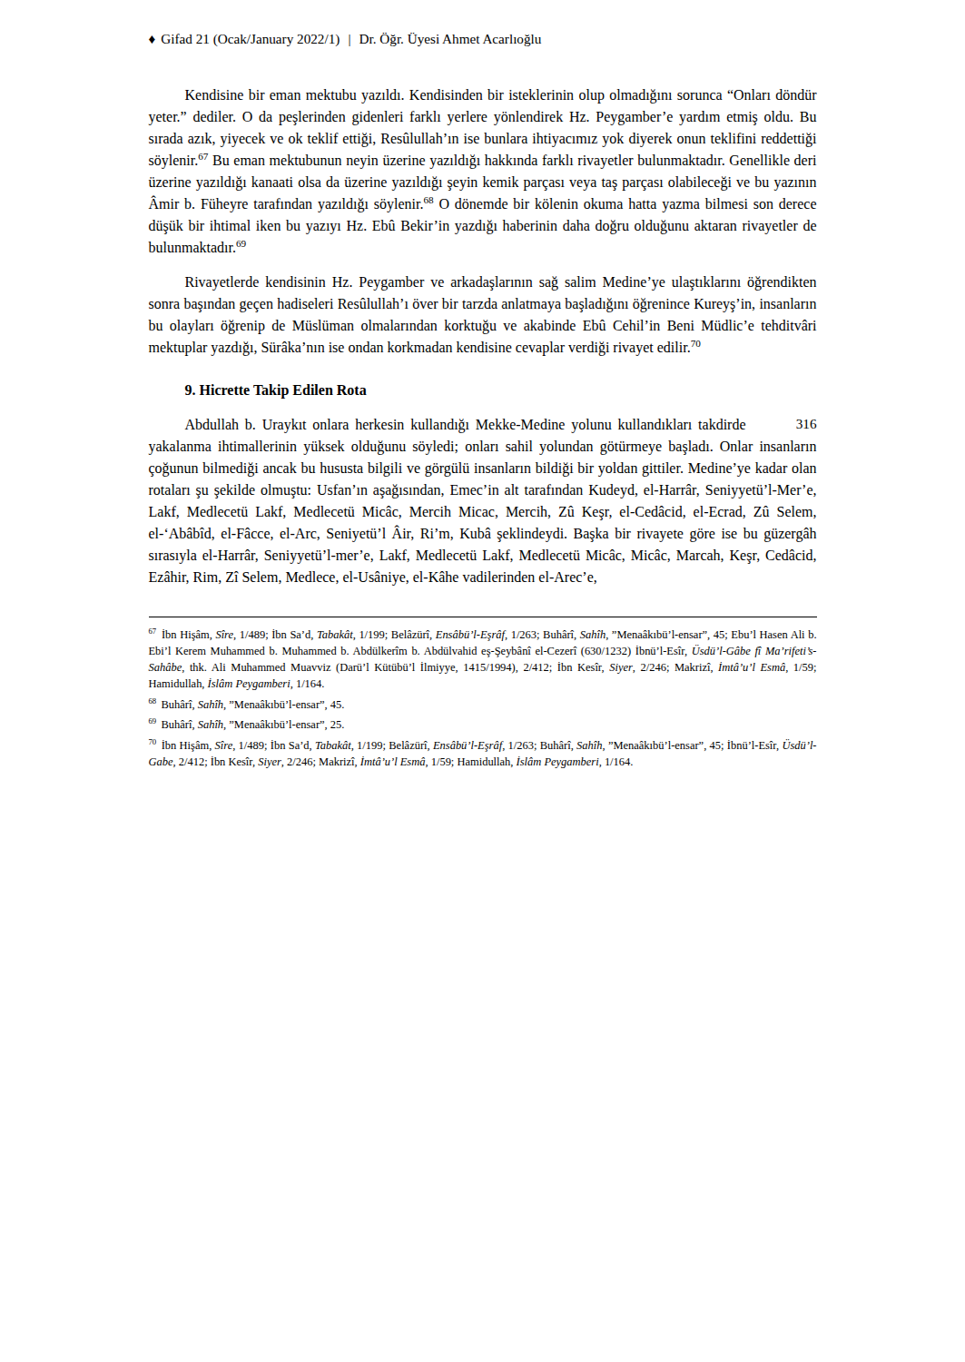♦Gifad 21 (Ocak/January 2022/1)|Dr. Öğr. Üyesi Ahmet Acarlıoğlu
Kendisine bir eman mektubu yazıldı. Kendisinden bir isteklerinin olup olmadığını sorunca “Onları döndür yeter.” dediler. O da peşlerinden gidenleri farklı yerlere yönlendirek Hz. Peygamber’e yardım etmiş oldu. Bu sırada azık, yiyecek ve ok teklif ettiği, Resûlullah’ın ise bunlara ihtiyacımız yok diyerek onun teklifini reddettiği söylenir.67 Bu eman mektubunun neyin üzerine yazıldığı hakkında farklı rivayetler bulunmaktadır. Genellikle deri üzerine yazıldığı kanaati olsa da üzerine yazıldığı şeyin kemik parçası veya taş parçası olabileceği ve bu yazının Âmir b. Füheyre tarafından yazıldığı söylenir.68 O dönemde bir kölenin okuma hatta yazma bilmesi son derece düşük bir ihtimal iken bu yazıyı Hz. Ebû Bekir’in yazdığı haberinin daha doğru olduğunu aktaran rivayetler de bulunmaktadır.69
Rivayetlerde kendisinin Hz. Peygamber ve arkadaşlarının sağ salim Medine’ye ulaştıklarını öğrendikten sonra başından geçen hadiseleri Resûlullah’ı över bir tarzda anlatmaya başladığını öğrenince Kureyş’in, insanların bu olayları öğrenip de Müslüman olmalarından korktuğu ve akabinde Ebû Cehil’in Beni Müdlic’e tehditvâri mektuplar yazdığı, Sürâka’nın ise ondan korkmadan kendisine cevaplar verdiği rivayet edilir.70
9. Hicrette Takip Edilen Rota
316 Abdullah b. Uraykıt onlara herkesin kullandığı Mekke-Medine yolunu kullandıkları takdirde yakalanma ihtimallerinin yüksek olduğunu söyledi; onları sahil yolundan götürmeye başladı. Onlar insanların çoğunun bilmediği ancak bu hususta bilgili ve görgülü insanların bildiği bir yoldan gittiler. Medine’ye kadar olan rotaları şu şekilde olmuştu: Usfan’ın aşağısından, Emec’in alt tarafından Kudeyd, el-Harrâr, Seniyyetü’l-Mer’e, Lakf, Medlecetü Lakf, Medlecetü Micâc, Mercih Micac, Mercih, Zû Keşr, el-Cedâcid, el-Ecrad, Zû Selem, el-‘Abâbîd, el-Fâcce, el-Arc, Seniyetü’l Âir, Ri’m, Kubâ şeklindeydi. Başka bir rivayete göre ise bu güzergâh sırasıyla el-Harrâr, Seniyyetü’l-mer’e, Lakf, Medlecetü Lakf, Medlecetü Micâc, Micâc, Marcah, Keşr, Cedâcid, Ezâhir, Rim, Zî Selem, Medlece, el-Usâniye, el-Kâhe vadilerinden el-Arec’e,
67 İbn Hişâm, Sîre, 1/489; İbn Sa’d, Tabakât, 1/199; Belâzürî, Ensâbü’l-Eşrâf, 1/263; Buhârî, Sahîh, ”Menaâkıbü’l-ensar”, 45; Ebu’l Hasen Ali b. Ebi’l Kerem Muhammed b. Muhammed b. Abdülkerîm b. Abdülvahid eş-Şeybânî el-Cezerî (630/1232) İbnü’l-Esîr, Üsdü’l-Gâbe fî Ma’rifeti’s-Sahâbe, thk. Ali Muhammed Muavviz (Darü’l Kütübü’l İlmiyye, 1415/1994), 2/412; İbn Kesîr, Siyer, 2/246; Makrizî, İmtâ’u’l Esmâ, 1/59; Hamidullah, İslâm Peygamberi, 1/164.
68 Buhârî, Sahîh, ”Menaâkıbü’l-ensar”, 45.
69 Buhârî, Sahîh, ”Menaâkıbü’l-ensar”, 25.
70 İbn Hişâm, Sîre, 1/489; İbn Sa’d, Tabakât, 1/199; Belâzürî, Ensâbü’l-Eşrâf, 1/263; Buhârî, Sahîh, ”Menaâkıbü’l-ensar”, 45; İbnü’l-Esîr, Üsdü’l-Gabe, 2/412; İbn Kesîr, Siyer, 2/246; Makrizî, İmtâ’u’l Esmâ, 1/59; Hamidullah, İslâm Peygamberi, 1/164.